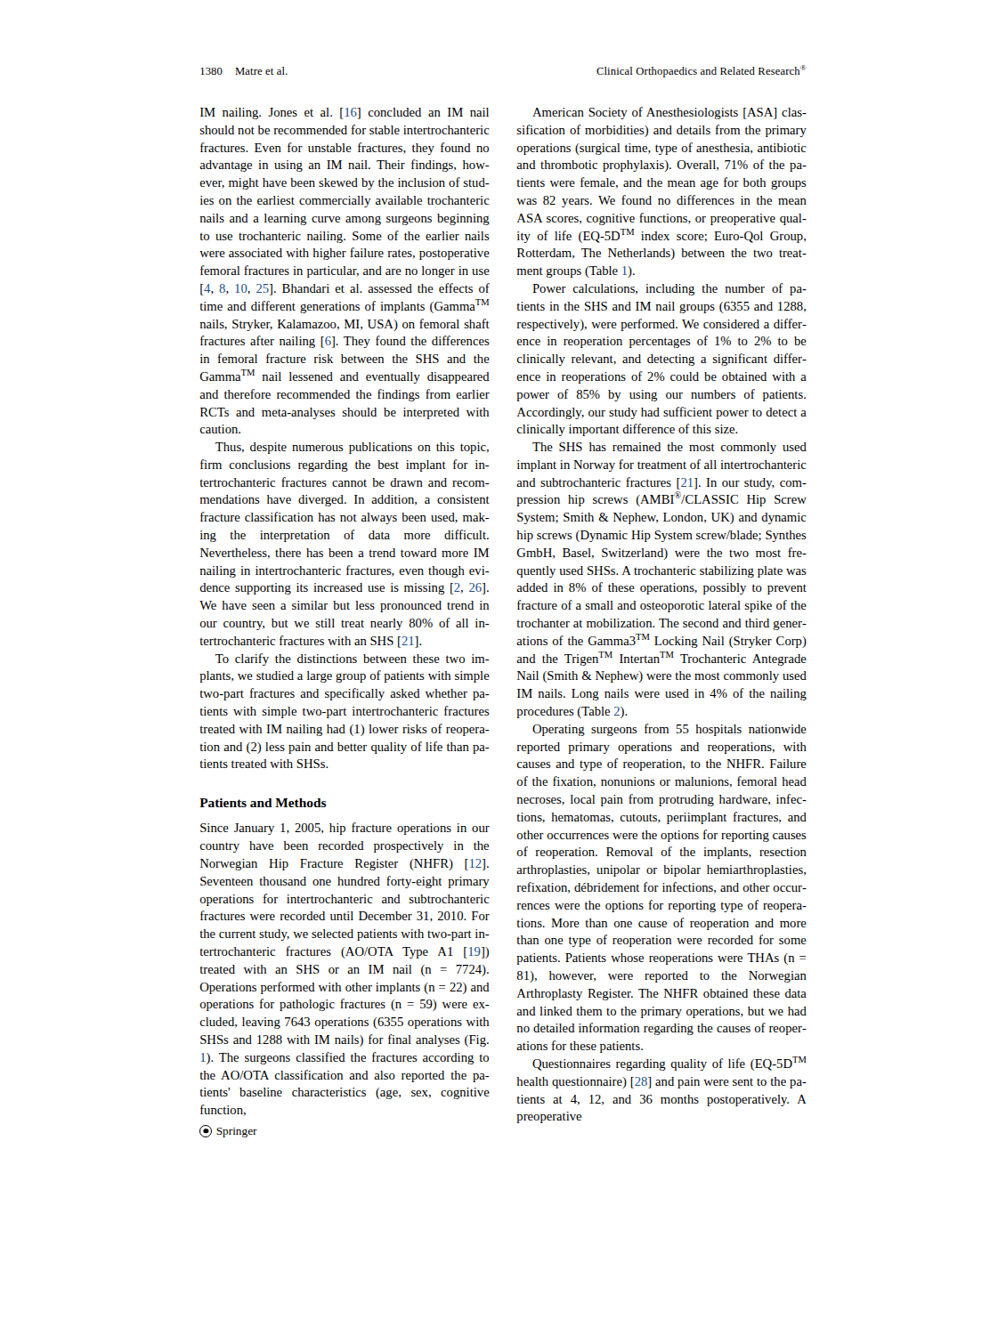1380 Matre et al.
Clinical Orthopaedics and Related Research®
IM nailing. Jones et al. [16] concluded an IM nail should not be recommended for stable intertrochanteric fractures. Even for unstable fractures, they found no advantage in using an IM nail. Their findings, however, might have been skewed by the inclusion of studies on the earliest commercially available trochanteric nails and a learning curve among surgeons beginning to use trochanteric nailing. Some of the earlier nails were associated with higher failure rates, postoperative femoral fractures in particular, and are no longer in use [4, 8, 10, 25]. Bhandari et al. assessed the effects of time and different generations of implants (GammaTM nails, Stryker, Kalamazoo, MI, USA) on femoral shaft fractures after nailing [6]. They found the differences in femoral fracture risk between the SHS and the GammaTM nail lessened and eventually disappeared and therefore recommended the findings from earlier RCTs and meta-analyses should be interpreted with caution.
Thus, despite numerous publications on this topic, firm conclusions regarding the best implant for intertrochanteric fractures cannot be drawn and recommendations have diverged. In addition, a consistent fracture classification has not always been used, making the interpretation of data more difficult. Nevertheless, there has been a trend toward more IM nailing in intertrochanteric fractures, even though evidence supporting its increased use is missing [2, 26]. We have seen a similar but less pronounced trend in our country, but we still treat nearly 80% of all intertrochanteric fractures with an SHS [21].
To clarify the distinctions between these two implants, we studied a large group of patients with simple two-part fractures and specifically asked whether patients with simple two-part intertrochanteric fractures treated with IM nailing had (1) lower risks of reoperation and (2) less pain and better quality of life than patients treated with SHSs.
Patients and Methods
Since January 1, 2005, hip fracture operations in our country have been recorded prospectively in the Norwegian Hip Fracture Register (NHFR) [12]. Seventeen thousand one hundred forty-eight primary operations for intertrochanteric and subtrochanteric fractures were recorded until December 31, 2010. For the current study, we selected patients with two-part intertrochanteric fractures (AO/OTA Type A1 [19]) treated with an SHS or an IM nail (n = 7724). Operations performed with other implants (n = 22) and operations for pathologic fractures (n = 59) were excluded, leaving 7643 operations (6355 operations with SHSs and 1288 with IM nails) for final analyses (Fig. 1). The surgeons classified the fractures according to the AO/OTA classification and also reported the patients' baseline characteristics (age, sex, cognitive function,
American Society of Anesthesiologists [ASA] classification of morbidities) and details from the primary operations (surgical time, type of anesthesia, antibiotic and thrombotic prophylaxis). Overall, 71% of the patients were female, and the mean age for both groups was 82 years. We found no differences in the mean ASA scores, cognitive functions, or preoperative quality of life (EQ-5DTM index score; Euro-Qol Group, Rotterdam, The Netherlands) between the two treatment groups (Table 1).
Power calculations, including the number of patients in the SHS and IM nail groups (6355 and 1288, respectively), were performed. We considered a difference in reoperation percentages of 1% to 2% to be clinically relevant, and detecting a significant difference in reoperations of 2% could be obtained with a power of 85% by using our numbers of patients. Accordingly, our study had sufficient power to detect a clinically important difference of this size.
The SHS has remained the most commonly used implant in Norway for treatment of all intertrochanteric and subtrochanteric fractures [21]. In our study, compression hip screws (AMBI®/CLASSIC Hip Screw System; Smith & Nephew, London, UK) and dynamic hip screws (Dynamic Hip System screw/blade; Synthes GmbH, Basel, Switzerland) were the two most frequently used SHSs. A trochanteric stabilizing plate was added in 8% of these operations, possibly to prevent fracture of a small and osteoporotic lateral spike of the trochanter at mobilization. The second and third generations of the Gamma3TM Locking Nail (Stryker Corp) and the TrigenTM IntertanTM Trochanteric Antegrade Nail (Smith & Nephew) were the most commonly used IM nails. Long nails were used in 4% of the nailing procedures (Table 2).
Operating surgeons from 55 hospitals nationwide reported primary operations and reoperations, with causes and type of reoperation, to the NHFR. Failure of the fixation, nonunions or malunions, femoral head necroses, local pain from protruding hardware, infections, hematomas, cutouts, periimplant fractures, and other occurrences were the options for reporting causes of reoperation. Removal of the implants, resection arthroplasties, unipolar or bipolar hemiarthroplasties, refixation, débridement for infections, and other occurrences were the options for reporting type of reoperations. More than one cause of reoperation and more than one type of reoperation were recorded for some patients. Patients whose reoperations were THAs (n = 81), however, were reported to the Norwegian Arthroplasty Register. The NHFR obtained these data and linked them to the primary operations, but we had no detailed information regarding the causes of reoperations for these patients.
Questionnaires regarding quality of life (EQ-5DTM health questionnaire) [28] and pain were sent to the patients at 4, 12, and 36 months postoperatively. A preoperative
Springer